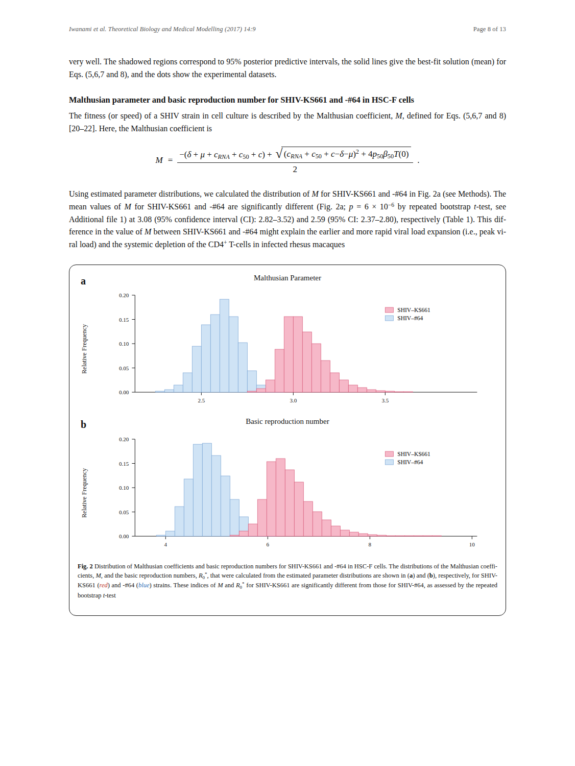Iwanami et al. Theoretical Biology and Medical Modelling (2017) 14:9
Page 8 of 13
very well. The shadowed regions correspond to 95% posterior predictive intervals, the solid lines give the best-fit solution (mean) for Eqs. (5,6,7 and 8), and the dots show the experimental datasets.
Malthusian parameter and basic reproduction number for SHIV-KS661 and -#64 in HSC-F cells
The fitness (or speed) of a SHIV strain in cell culture is described by the Malthusian coefficient, M, defined for Eqs. (5,6,7 and 8) [20–22]. Here, the Malthusian coefficient is
M = −(δ + μ + cRNA + c50 + c) + √(cRNA + c50 + c−δ−μ)2 + 4p50β50T(0) 2 .
Using estimated parameter distributions, we calculated the distribution of M for SHIV-KS661 and -#64 in Fig. 2a (see Methods). The mean values of M for SHIV-KS661 and -#64 are significantly different (Fig. 2a; p = 6 × 10−6 by repeated bootstrap t-test, see Additional file 1) at 3.08 (95% confidence interval (CI): 2.82–3.52) and 2.59 (95% CI: 2.37–2.80), respectively (Table 1). This difference in the value of M between SHIV-KS661 and -#64 might explain the earlier and more rapid viral load expansion (i.e., peak viral load) and the systemic depletion of the CD4+ T-cells in infected rhesus macaques
a
Malthusian Parameter
Relative Frequency
0.00 0.05 0.10 0.15 0.20 2.5 3.0 3.5 SHIV–KS661 SHIV–#64
b
Basic reproduction number
Relative Frequency
0.00 0.05 0.10 0.15 0.20 4 6 8 10 SHIV–KS661 SHIV–#64
Fig. 2 Distribution of Malthusian coefficients and basic reproduction numbers for SHIV-KS661 and -#64 in HSC-F cells. The distributions of the Malthusian coefficients, M, and the basic reproduction numbers, R0*, that were calculated from the estimated parameter distributions are shown in (a) and (b), respectively, for SHIV-KS661 (red) and -#64 (blue) strains. These indices of M and R0* for SHIV-KS661 are significantly different from those for SHIV-#64, as assessed by the repeated bootstrap t-test